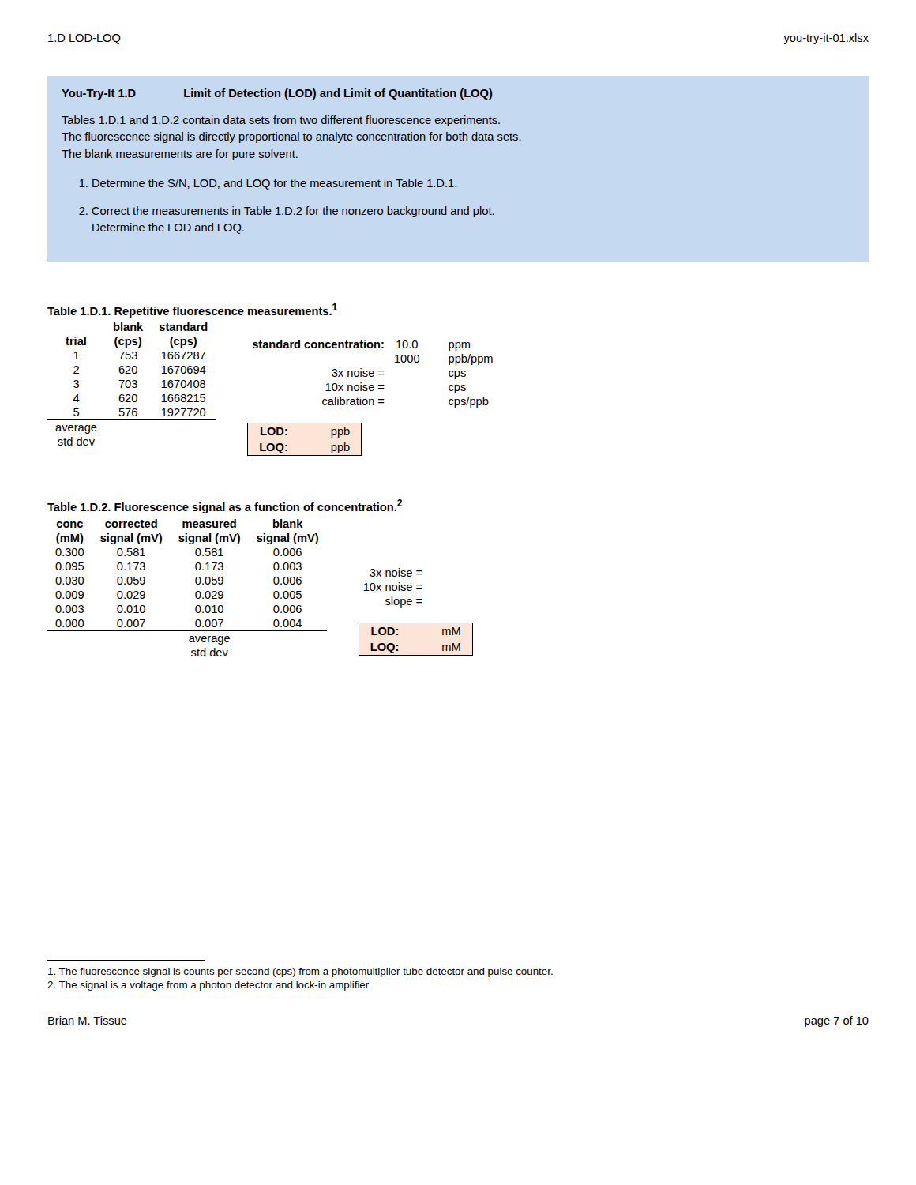1.D LOD-LOQ
you-try-it-01.xlsx
You-Try-It 1.D Limit of Detection (LOD) and Limit of Quantitation (LOQ)
Tables 1.D.1 and 1.D.2 contain data sets from two different fluorescence experiments.
The fluorescence signal is directly proportional to analyte concentration for both data sets.
The blank measurements are for pure solvent.
Determine the S/N, LOD, and LOQ for the measurement in Table 1.D.1.
Correct the measurements in Table 1.D.2 for the nonzero background and plot.
Determine the LOD and LOQ.
Table 1.D.1. Repetitive fluorescence measurements.1
| | blank | standard |
| --- | --- | --- |
| trial | (cps) | (cps) |
| 1 | 753 | 1667287 |
| 2 | 620 | 1670694 |
| 3 | 703 | 1670408 |
| 4 | 620 | 1668215 |
| 5 | 576 | 1927720 |
| average | | |
| std dev | | |
| standard concentration: | 10.0 | ppm |
| | 1000 | ppb/ppm |
| 3x noise = | | cps |
| 10x noise = | | cps |
| calibration = | | cps/ppb |
| LOD: | ppb |
| LOQ: | ppb |
Table 1.D.2. Fluorescence signal as a function of concentration.2
| conc | corrected | measured | blank |
| --- | --- | --- | --- |
| (mM) | signal (mV) | signal (mV) | signal (mV) |
| 0.300 | 0.581 | 0.581 | 0.006 |
| 0.095 | 0.173 | 0.173 | 0.003 |
| 0.030 | 0.059 | 0.059 | 0.006 |
| 0.009 | 0.029 | 0.029 | 0.005 |
| 0.003 | 0.010 | 0.010 | 0.006 |
| 0.000 | 0.007 | 0.007 | 0.004 |
| | | average | |
| | | std dev | |
| 3x noise = | |
| 10x noise = | |
| slope = | |
| LOD: | mM |
| LOQ: | mM |
1. The fluorescence signal is counts per second (cps) from a photomultiplier tube detector and pulse counter.
2. The signal is a voltage from a photon detector and lock-in amplifier.
Brian M. Tissue
page 7 of 10